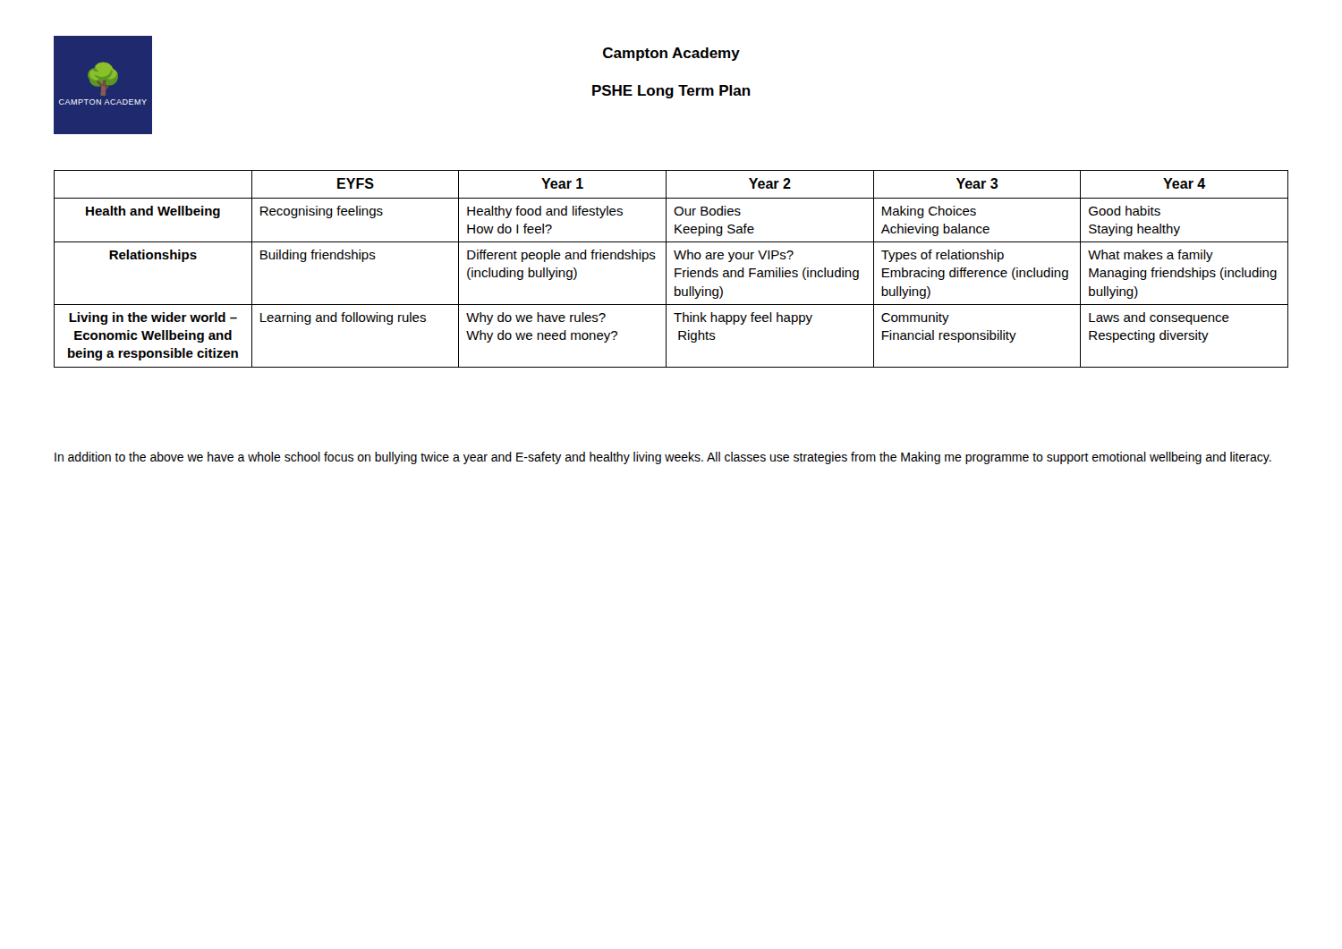🌳 CAMPTON ACADEMY
Campton Academy
PSHE Long Term Plan
| | EYFS | Year 1 | Year 2 | Year 3 | Year 4 |
| --- | --- | --- | --- | --- | --- |
| Health and Wellbeing | Recognising feelings | Healthy food and lifestyles How do I feel? | Our Bodies Keeping Safe | Making Choices Achieving balance | Good habits Staying healthy |
| Relationships | Building friendships | Different people and friendships (including bullying) | Who are your VIPs? Friends and Families (including bullying) | Types of relationship Embracing difference (including bullying) | What makes a family Managing friendships (including bullying) |
| Living in the wider world – Economic Wellbeing and being a responsible citizen | Learning and following rules | Why do we have rules? Why do we need money? | Think happy feel happy Rights | Community Financial responsibility | Laws and consequence Respecting diversity |
In addition to the above we have a whole school focus on bullying twice a year and E-safety and healthy living weeks. All classes use strategies from the Making me programme to support emotional wellbeing and literacy.